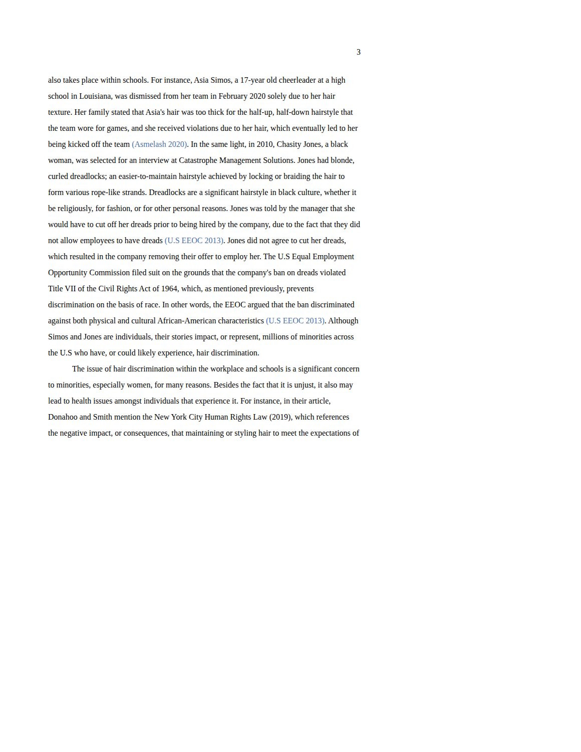3
also takes place within schools. For instance, Asia Simos, a 17-year old cheerleader at a high school in Louisiana, was dismissed from her team in February 2020 solely due to her hair texture. Her family stated that Asia's hair was too thick for the half-up, half-down hairstyle that the team wore for games, and she received violations due to her hair, which eventually led to her being kicked off the team (Asmelash 2020). In the same light, in 2010, Chasity Jones, a black woman, was selected for an interview at Catastrophe Management Solutions. Jones had blonde, curled dreadlocks; an easier-to-maintain hairstyle achieved by locking or braiding the hair to form various rope-like strands. Dreadlocks are a significant hairstyle in black culture, whether it be religiously, for fashion, or for other personal reasons. Jones was told by the manager that she would have to cut off her dreads prior to being hired by the company, due to the fact that they did not allow employees to have dreads (U.S EEOC 2013). Jones did not agree to cut her dreads, which resulted in the company removing their offer to employ her. The U.S Equal Employment Opportunity Commission filed suit on the grounds that the company's ban on dreads violated Title VII of the Civil Rights Act of 1964, which, as mentioned previously, prevents discrimination on the basis of race. In other words, the EEOC argued that the ban discriminated against both physical and cultural African-American characteristics (U.S EEOC 2013). Although Simos and Jones are individuals, their stories impact, or represent, millions of minorities across the U.S who have, or could likely experience, hair discrimination.
The issue of hair discrimination within the workplace and schools is a significant concern to minorities, especially women, for many reasons. Besides the fact that it is unjust, it also may lead to health issues amongst individuals that experience it. For instance, in their article, Donahoo and Smith mention the New York City Human Rights Law (2019), which references the negative impact, or consequences, that maintaining or styling hair to meet the expectations of